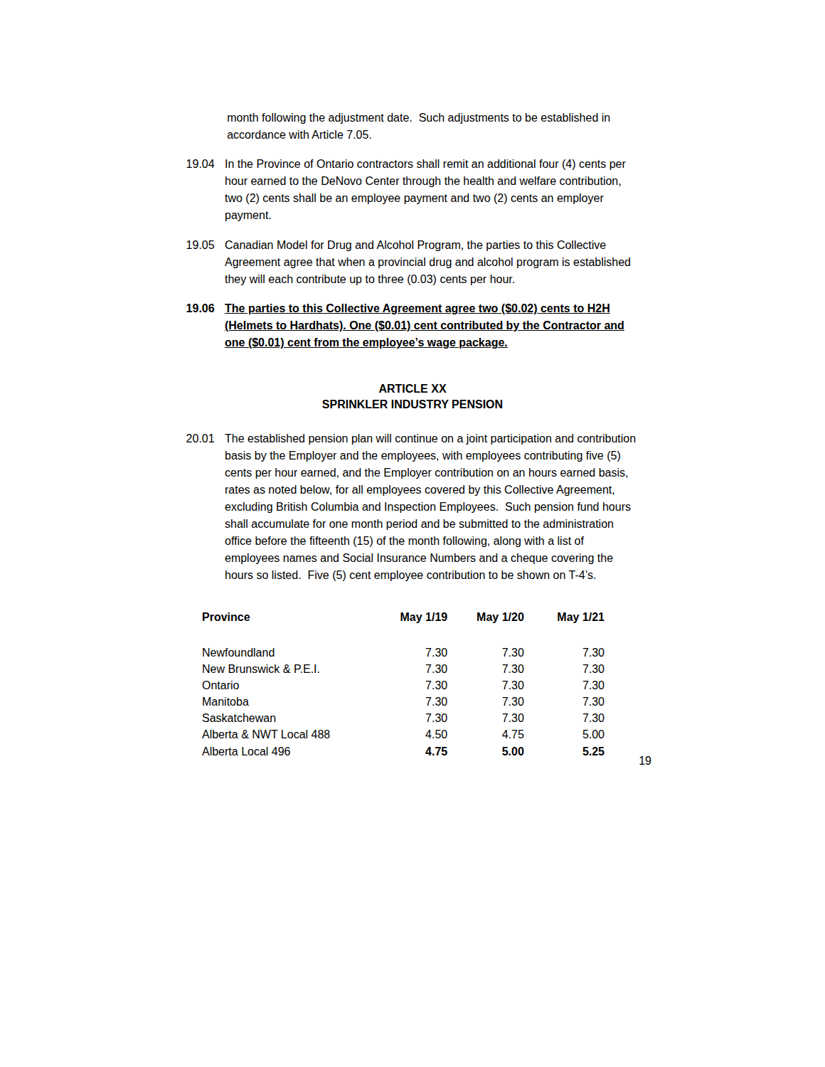month following the adjustment date. Such adjustments to be established in accordance with Article 7.05.
19.04
In the Province of Ontario contractors shall remit an additional four (4) cents per hour earned to the DeNovo Center through the health and welfare contribution, two (2) cents shall be an employee payment and two (2) cents an employer payment.
19.05
Canadian Model for Drug and Alcohol Program, the parties to this Collective Agreement agree that when a provincial drug and alcohol program is established they will each contribute up to three (0.03) cents per hour.
19.06
The parties to this Collective Agreement agree two ($0.02) cents to H2H (Helmets to Hardhats). One ($0.01) cent contributed by the Contractor and one ($0.01) cent from the employee’s wage package.
ARTICLE XX SPRINKLER INDUSTRY PENSION
20.01
The established pension plan will continue on a joint participation and contribution basis by the Employer and the employees, with employees contributing five (5) cents per hour earned, and the Employer contribution on an hours earned basis, rates as noted below, for all employees covered by this Collective Agreement, excluding British Columbia and Inspection Employees. Such pension fund hours shall accumulate for one month period and be submitted to the administration office before the fifteenth (15) of the month following, along with a list of employees names and Social Insurance Numbers and a cheque covering the hours so listed. Five (5) cent employee contribution to be shown on T-4’s.
| Province | May 1/19 | May 1/20 | May 1/21 |
| --- | --- | --- | --- |
| Newfoundland | 7.30 | 7.30 | 7.30 |
| New Brunswick & P.E.I. | 7.30 | 7.30 | 7.30 |
| Ontario | 7.30 | 7.30 | 7.30 |
| Manitoba | 7.30 | 7.30 | 7.30 |
| Saskatchewan | 7.30 | 7.30 | 7.30 |
| Alberta & NWT Local 488 | 4.50 | 4.75 | 5.00 |
| Alberta Local 496 | 4.75 | 5.00 | 5.25 |
19